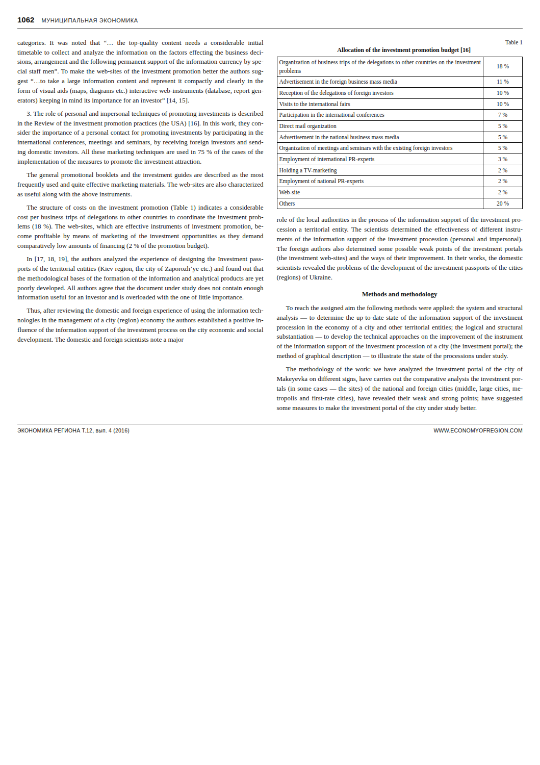1062 Муниципальная экономика
categories. It was noted that “… the top-quality content needs a considerable initial timetable to collect and analyze the information on the factors effecting the business decisions, arrangement and the following permanent support of the information currency by special staff men”. To make the web-sites of the investment promotion better the authors suggest “…to take a large information content and represent it compactly and clearly in the form of visual aids (maps, diagrams etc.) interactive web-instruments (database, report generators) keeping in mind its importance for an investor” [14, 15].
3. The role of personal and impersonal techniques of promoting investments is described in the Review of the investment promotion practices (the USA) [16]. In this work, they consider the importance of a personal contact for promoting investments by participating in the international conferences, meetings and seminars, by receiving foreign investors and sending domestic investors. All these marketing techniques are used in 75 % of the cases of the implementation of the measures to promote the investment attraction.
The general promotional booklets and the investment guides are described as the most frequently used and quite effective marketing materials. The web-sites are also characterized as useful along with the above instruments.
The structure of costs on the investment promotion (Table 1) indicates a considerable cost per business trips of delegations to other countries to coordinate the investment problems (18 %). The web-sites, which are effective instruments of investment promotion, become profitable by means of marketing of the investment opportunities as they demand comparatively low amounts of financing (2 % of the promotion budget).
In [17, 18, 19], the authors analyzed the experience of designing the Investment passports of the territorial entities (Kiev region, the city of Zaporozh’ye etc.) and found out that the methodological bases of the formation of the information and analytical products are yet poorly developed. All authors agree that the document under study does not contain enough information useful for an investor and is overloaded with the one of little importance.
Thus, after reviewing the domestic and foreign experience of using the information technologies in the management of a city (region) economy the authors established a positive influence of the information support of the investment process on the city economic and social development. The domestic and foreign scientists note a major
Table 1
Allocation of the investment promotion budget [16]
| Organization of business trips of the delegations to other countries on the investment problems | 18 % |
| Advertisement in the foreign business mass media | 11 % |
| Reception of the delegations of foreign investors | 10 % |
| Visits to the international fairs | 10 % |
| Participation in the international conferences | 7 % |
| Direct mail organization | 5 % |
| Advertisement in the national business mass media | 5 % |
| Organization of meetings and seminars with the existing foreign investors | 5 % |
| Employment of international PR-experts | 3 % |
| Holding a TV-marketing | 2 % |
| Employment of national PR-experts | 2 % |
| Web-site | 2 % |
| Others | 20 % |
role of the local authorities in the process of the information support of the investment procession a territorial entity. The scientists determined the effectiveness of different instruments of the information support of the investment procession (personal and impersonal). The foreign authors also determined some possible weak points of the investment portals (the investment web-sites) and the ways of their improvement. In their works, the domestic scientists revealed the problems of the development of the investment passports of the cities (regions) of Ukraine.
Methods and methodology
To reach the assigned aim the following methods were applied: the system and structural analysis — to determine the up-to-date state of the information support of the investment procession in the economy of a city and other territorial entities; the logical and structural substantiation — to develop the technical approaches on the improvement of the instrument of the information support of the investment procession of a city (the investment portal); the method of graphical description — to illustrate the state of the processions under study.
The methodology of the work: we have analyzed the investment portal of the city of Makeyevka on different signs, have carries out the comparative analysis the investment portals (in some cases — the sites) of the national and foreign cities (middle, large cities, metropolis and first-rate cities), have revealed their weak and strong points; have suggested some measures to make the investment portal of the city under study better.
ЭКОНОМИКА РЕГИОНА Т.12, вып. 4 (2016) www.economyofregion.com